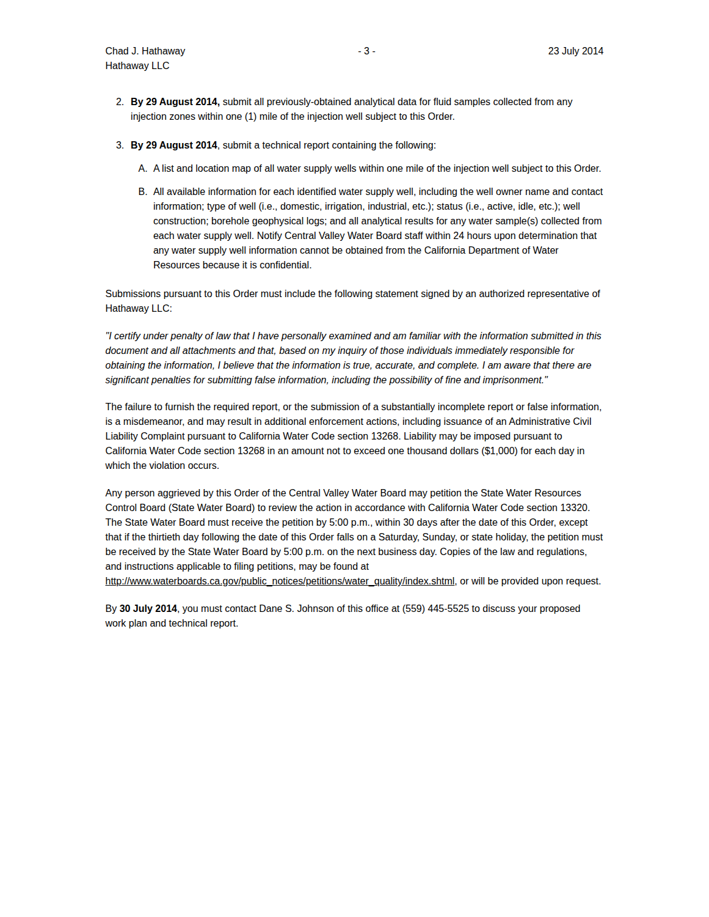Chad J. Hathaway Hathaway LLC
- 3 -
23 July 2014
By 29 August 2014, submit all previously-obtained analytical data for fluid samples collected from any injection zones within one (1) mile of the injection well subject to this Order.
By 29 August 2014, submit a technical report containing the following:
A list and location map of all water supply wells within one mile of the injection well subject to this Order.
All available information for each identified water supply well, including the well owner name and contact information; type of well (i.e., domestic, irrigation, industrial, etc.); status (i.e., active, idle, etc.); well construction; borehole geophysical logs; and all analytical results for any water sample(s) collected from each water supply well. Notify Central Valley Water Board staff within 24 hours upon determination that any water supply well information cannot be obtained from the California Department of Water Resources because it is confidential.
Submissions pursuant to this Order must include the following statement signed by an authorized representative of Hathaway LLC:
"I certify under penalty of law that I have personally examined and am familiar with the information submitted in this document and all attachments and that, based on my inquiry of those individuals immediately responsible for obtaining the information, I believe that the information is true, accurate, and complete. I am aware that there are significant penalties for submitting false information, including the possibility of fine and imprisonment."
The failure to furnish the required report, or the submission of a substantially incomplete report or false information, is a misdemeanor, and may result in additional enforcement actions, including issuance of an Administrative Civil Liability Complaint pursuant to California Water Code section 13268. Liability may be imposed pursuant to California Water Code section 13268 in an amount not to exceed one thousand dollars ($1,000) for each day in which the violation occurs.
Any person aggrieved by this Order of the Central Valley Water Board may petition the State Water Resources Control Board (State Water Board) to review the action in accordance with California Water Code section 13320. The State Water Board must receive the petition by 5:00 p.m., within 30 days after the date of this Order, except that if the thirtieth day following the date of this Order falls on a Saturday, Sunday, or state holiday, the petition must be received by the State Water Board by 5:00 p.m. on the next business day. Copies of the law and regulations, and instructions applicable to filing petitions, may be found at http://www.waterboards.ca.gov/public_notices/petitions/water_quality/index.shtml, or will be provided upon request.
By 30 July 2014, you must contact Dane S. Johnson of this office at (559) 445-5525 to discuss your proposed work plan and technical report.